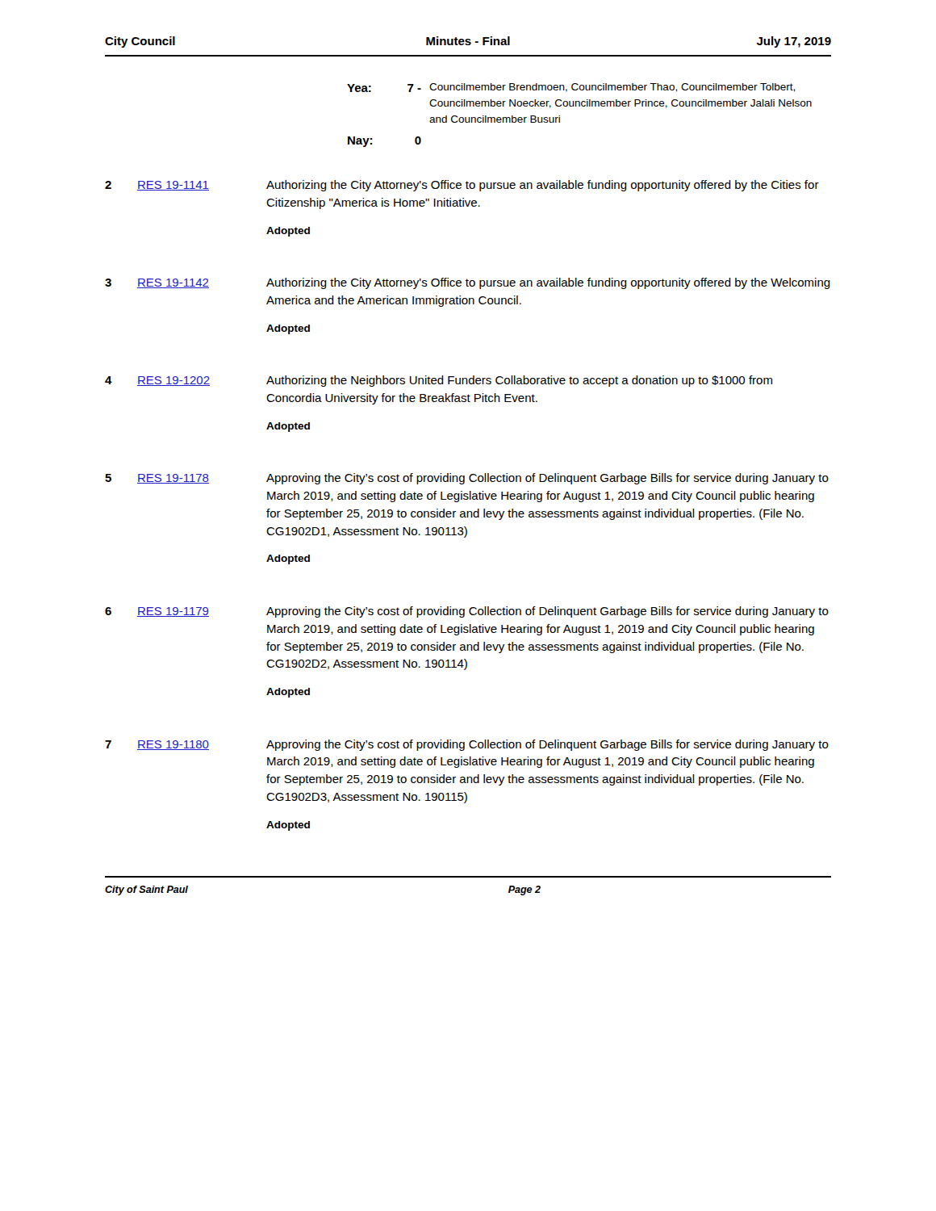City Council
Minutes - Final
July 17, 2019
Yea:
7 -
Councilmember Brendmoen, Councilmember Thao, Councilmember Tolbert, Councilmember Noecker, Councilmember Prince, Councilmember Jalali Nelson and Councilmember Busuri
Nay:
0
2
RES 19-1141
Authorizing the City Attorney's Office to pursue an available funding opportunity offered by the Cities for Citizenship "America is Home" Initiative.
Adopted
3
RES 19-1142
Authorizing the City Attorney's Office to pursue an available funding opportunity offered by the Welcoming America and the American Immigration Council.
Adopted
4
RES 19-1202
Authorizing the Neighbors United Funders Collaborative to accept a donation up to $1000 from Concordia University for the Breakfast Pitch Event.
Adopted
5
RES 19-1178
Approving the City’s cost of providing Collection of Delinquent Garbage Bills for service during January to March 2019, and setting date of Legislative Hearing for August 1, 2019 and City Council public hearing for September 25, 2019 to consider and levy the assessments against individual properties. (File No. CG1902D1, Assessment No. 190113)
Adopted
6
RES 19-1179
Approving the City’s cost of providing Collection of Delinquent Garbage Bills for service during January to March 2019, and setting date of Legislative Hearing for August 1, 2019 and City Council public hearing for September 25, 2019 to consider and levy the assessments against individual properties. (File No. CG1902D2, Assessment No. 190114)
Adopted
7
RES 19-1180
Approving the City’s cost of providing Collection of Delinquent Garbage Bills for service during January to March 2019, and setting date of Legislative Hearing for August 1, 2019 and City Council public hearing for September 25, 2019 to consider and levy the assessments against individual properties. (File No. CG1902D3, Assessment No. 190115)
Adopted
City of Saint Paul
Page 2